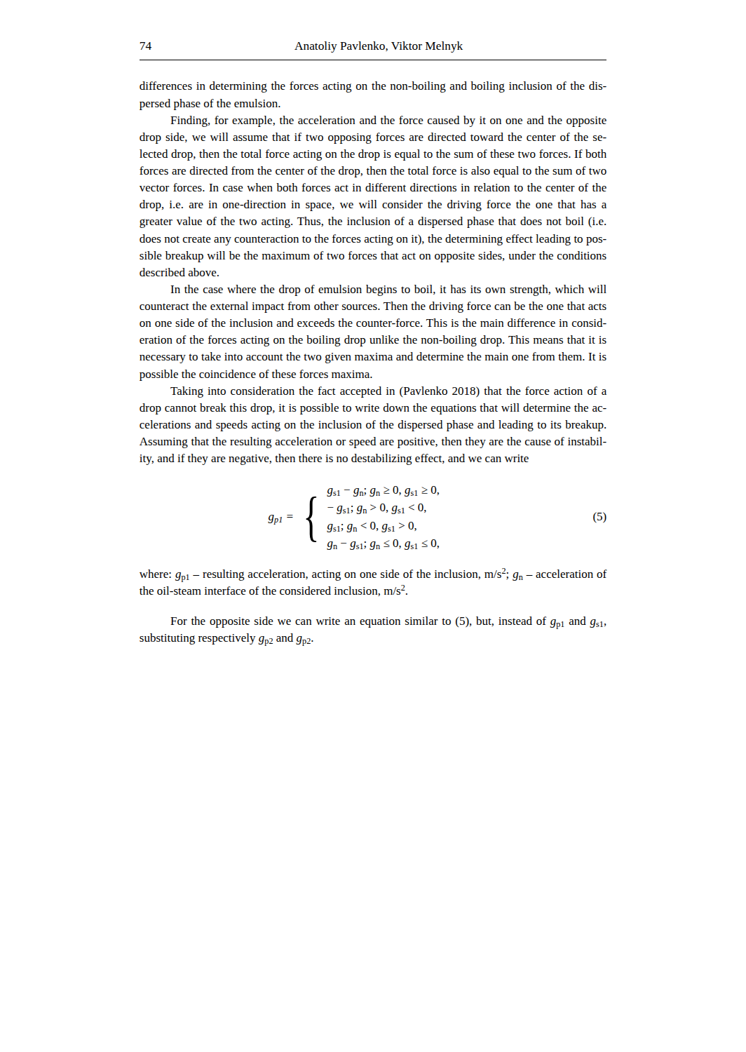74 Anatoliy Pavlenko, Viktor Melnyk
differences in determining the forces acting on the non-boiling and boiling inclusion of the dispersed phase of the emulsion.
Finding, for example, the acceleration and the force caused by it on one and the opposite drop side, we will assume that if two opposing forces are directed toward the center of the selected drop, then the total force acting on the drop is equal to the sum of these two forces. If both forces are directed from the center of the drop, then the total force is also equal to the sum of two vector forces. In case when both forces act in different directions in relation to the center of the drop, i.e. are in one-direction in space, we will consider the driving force the one that has a greater value of the two acting. Thus, the inclusion of a dispersed phase that does not boil (i.e. does not create any counteraction to the forces acting on it), the determining effect leading to possible breakup will be the maximum of two forces that act on opposite sides, under the conditions described above.
In the case where the drop of emulsion begins to boil, it has its own strength, which will counteract the external impact from other sources. Then the driving force can be the one that acts on one side of the inclusion and exceeds the counter-force. This is the main difference in consideration of the forces acting on the boiling drop unlike the non-boiling drop. This means that it is necessary to take into account the two given maxima and determine the main one from them. It is possible the coincidence of these forces maxima.
Taking into consideration the fact accepted in (Pavlenko 2018) that the force action of a drop cannot break this drop, it is possible to write down the equations that will determine the accelerations and speeds acting on the inclusion of the dispersed phase and leading to its breakup. Assuming that the resulting acceleration or speed are positive, then they are the cause of instability, and if they are negative, then there is no destabilizing effect, and we can write
gp1 = { gs1 − gn; gn ≥ 0, gs1 ≥ 0,
− gs1; gn > 0, gs1 < 0,
gs1; gn < 0, gs1 > 0,
gn − gs1; gn ≤ 0, gs1 ≤ 0,
(5)
where: gp1 – resulting acceleration, acting on one side of the inclusion, m/s2; gn – acceleration of the oil-steam interface of the considered inclusion, m/s2.
For the opposite side we can write an equation similar to (5), but, instead of gp1 and gs1, substituting respectively gp2 and gp2.